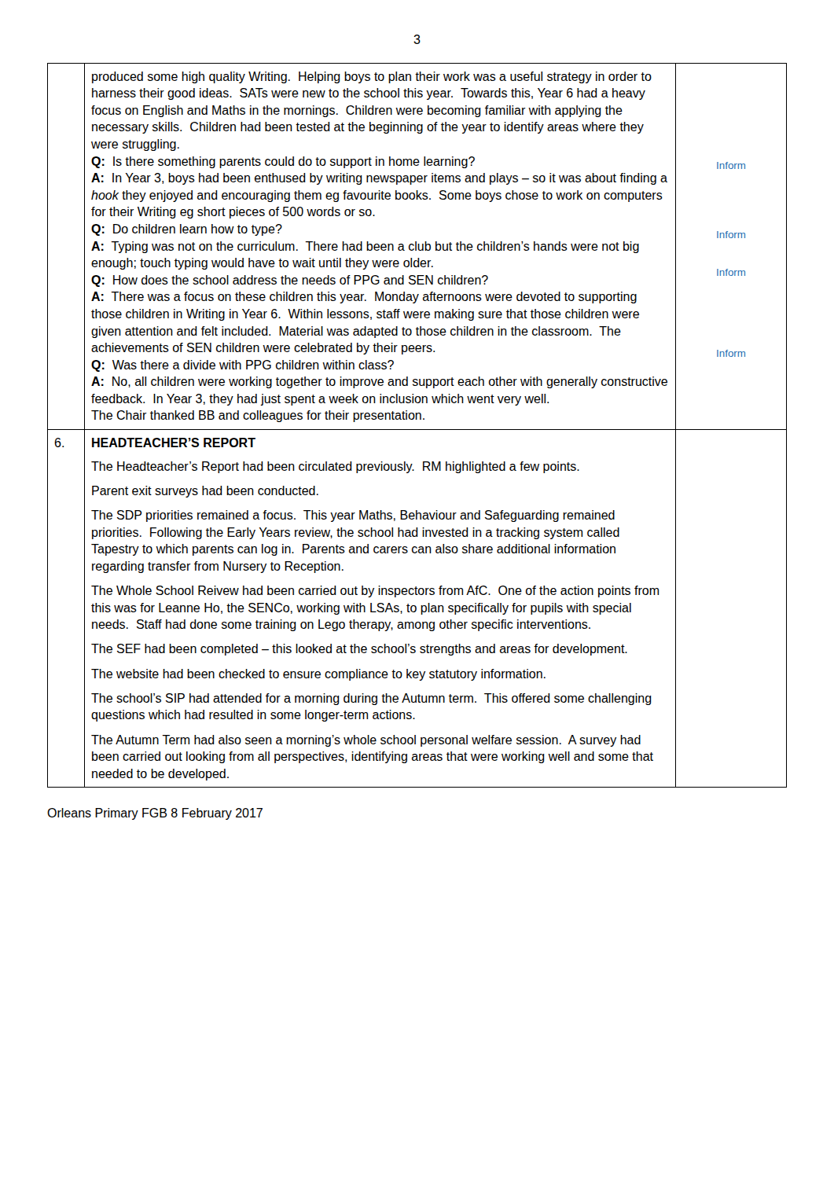3
| | produced some high quality Writing. Helping boys to plan their work was a useful strategy in order to harness their good ideas. SATs were new to the school this year. Towards this, Year 6 had a heavy focus on English and Maths in the mornings. Children were becoming familiar with applying the necessary skills. Children had been tested at the beginning of the year to identify areas where they were struggling. Q: Is there something parents could do to support in home learning? A: In Year 3, boys had been enthused by writing newspaper items and plays – so it was about finding a hook they enjoyed and encouraging them eg favourite books. Some boys chose to work on computers for their Writing eg short pieces of 500 words or so. Q: Do children learn how to type? A: Typing was not on the curriculum. There had been a club but the children’s hands were not big enough; touch typing would have to wait until they were older. Q: How does the school address the needs of PPG and SEN children? A: There was a focus on these children this year. Monday afternoons were devoted to supporting those children in Writing in Year 6. Within lessons, staff were making sure that those children were given attention and felt included. Material was adapted to those children in the classroom. The achievements of SEN children were celebrated by their peers. Q: Was there a divide with PPG children within class? A: No, all children were working together to improve and support each other with generally constructive feedback. In Year 3, they had just spent a week on inclusion which went very well. The Chair thanked BB and colleagues for their presentation. | Inform Inform Inform Inform |
| 6. | HEADTEACHER’S REPORT The Headteacher’s Report had been circulated previously. RM highlighted a few points. Parent exit surveys had been conducted. The SDP priorities remained a focus. This year Maths, Behaviour and Safeguarding remained priorities. Following the Early Years review, the school had invested in a tracking system called Tapestry to which parents can log in. Parents and carers can also share additional information regarding transfer from Nursery to Reception. The Whole School Reivew had been carried out by inspectors from AfC. One of the action points from this was for Leanne Ho, the SENCo, working with LSAs, to plan specifically for pupils with special needs. Staff had done some training on Lego therapy, among other specific interventions. The SEF had been completed – this looked at the school’s strengths and areas for development. The website had been checked to ensure compliance to key statutory information. The school’s SIP had attended for a morning during the Autumn term. This offered some challenging questions which had resulted in some longer-term actions. The Autumn Term had also seen a morning’s whole school personal welfare session. A survey had been carried out looking from all perspectives, identifying areas that were working well and some that needed to be developed. | |
Orleans Primary FGB 8 February 2017